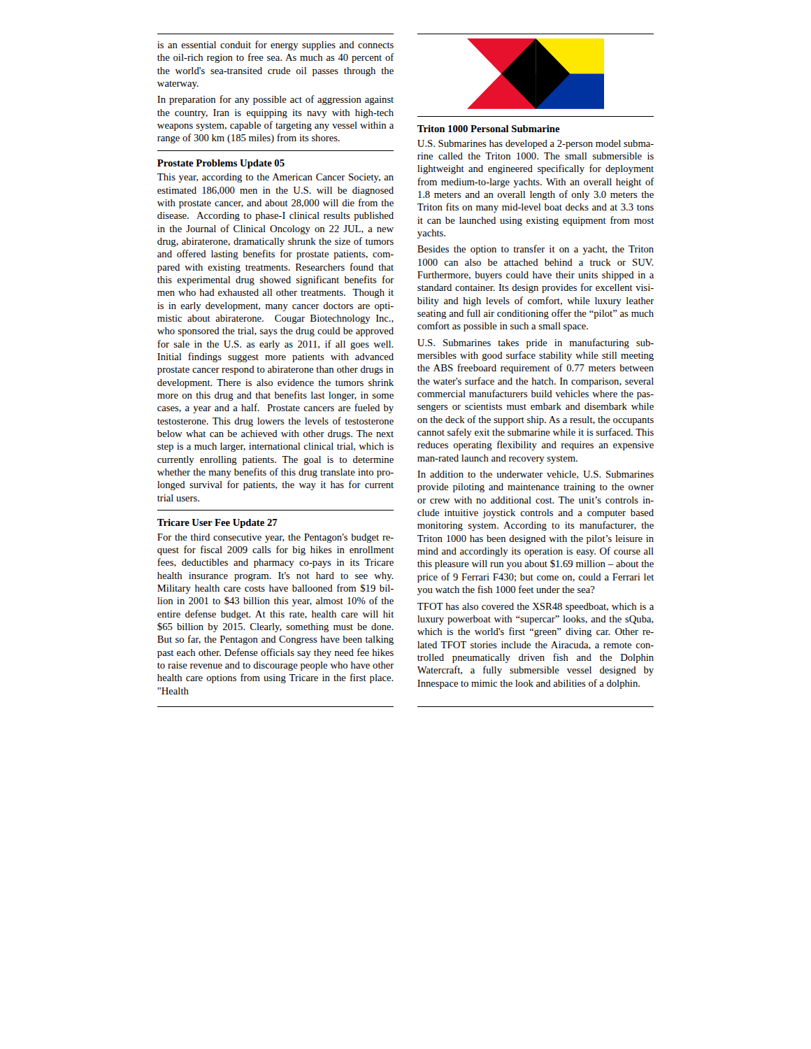is an essential conduit for energy supplies and connects the oil-rich region to free sea. As much as 40 percent of the world's sea-transited crude oil passes through the waterway.
In preparation for any possible act of aggression against the country, Iran is equipping its navy with high-tech weapons system, capable of targeting any vessel within a range of 300 km (185 miles) from its shores.
Prostate Problems Update 05
This year, according to the American Cancer Society, an estimated 186,000 men in the U.S. will be diagnosed with prostate cancer, and about 28,000 will die from the disease. According to phase-I clinical results published in the Journal of Clinical Oncology on 22 JUL, a new drug, abiraterone, dramatically shrunk the size of tumors and offered lasting benefits for prostate patients, compared with existing treatments. Researchers found that this experimental drug showed significant benefits for men who had exhausted all other treatments. Though it is in early development, many cancer doctors are optimistic about abiraterone. Cougar Biotechnology Inc., who sponsored the trial, says the drug could be approved for sale in the U.S. as early as 2011, if all goes well. Initial findings suggest more patients with advanced prostate cancer respond to abiraterone than other drugs in development. There is also evidence the tumors shrink more on this drug and that benefits last longer, in some cases, a year and a half. Prostate cancers are fueled by testosterone. This drug lowers the levels of testosterone below what can be achieved with other drugs. The next step is a much larger, international clinical trial, which is currently enrolling patients. The goal is to determine whether the many benefits of this drug translate into prolonged survival for patients, the way it has for current trial users.
Tricare User Fee Update 27
For the third consecutive year, the Pentagon's budget request for fiscal 2009 calls for big hikes in enrollment fees, deductibles and pharmacy co-pays in its Tricare health insurance program. It's not hard to see why. Military health care costs have ballooned from $19 billion in 2001 to $43 billion this year, almost 10% of the entire defense budget. At this rate, health care will hit $65 billion by 2015. Clearly, something must be done. But so far, the Pentagon and Congress have been talking past each other. Defense officials say they need fee hikes to raise revenue and to discourage people who have other health care options from using Tricare in the first place. "Health
Triton 1000 Personal Submarine
U.S. Submarines has developed a 2-person model submarine called the Triton 1000. The small submersible is lightweight and engineered specifically for deployment from medium-to-large yachts. With an overall height of 1.8 meters and an overall length of only 3.0 meters the Triton fits on many mid-level boat decks and at 3.3 tons it can be launched using existing equipment from most yachts.
Besides the option to transfer it on a yacht, the Triton 1000 can also be attached behind a truck or SUV. Furthermore, buyers could have their units shipped in a standard container. Its design provides for excellent visibility and high levels of comfort, while luxury leather seating and full air conditioning offer the “pilot” as much comfort as possible in such a small space.
U.S. Submarines takes pride in manufacturing submersibles with good surface stability while still meeting the ABS freeboard requirement of 0.77 meters between the water's surface and the hatch. In comparison, several commercial manufacturers build vehicles where the passengers or scientists must embark and disembark while on the deck of the support ship. As a result, the occupants cannot safely exit the submarine while it is surfaced. This reduces operating flexibility and requires an expensive man-rated launch and recovery system.
In addition to the underwater vehicle, U.S. Submarines provide piloting and maintenance training to the owner or crew with no additional cost. The unit’s controls include intuitive joystick controls and a computer based monitoring system. According to its manufacturer, the Triton 1000 has been designed with the pilot’s leisure in mind and accordingly its operation is easy. Of course all this pleasure will run you about $1.69 million – about the price of 9 Ferrari F430; but come on, could a Ferrari let you watch the fish 1000 feet under the sea?
TFOT has also covered the XSR48 speedboat, which is a luxury powerboat with “supercar” looks, and the sQuba, which is the world's first “green” diving car. Other related TFOT stories include the Airacuda, a remote controlled pneumatically driven fish and the Dolphin Watercraft, a fully submersible vessel designed by Innespace to mimic the look and abilities of a dolphin.